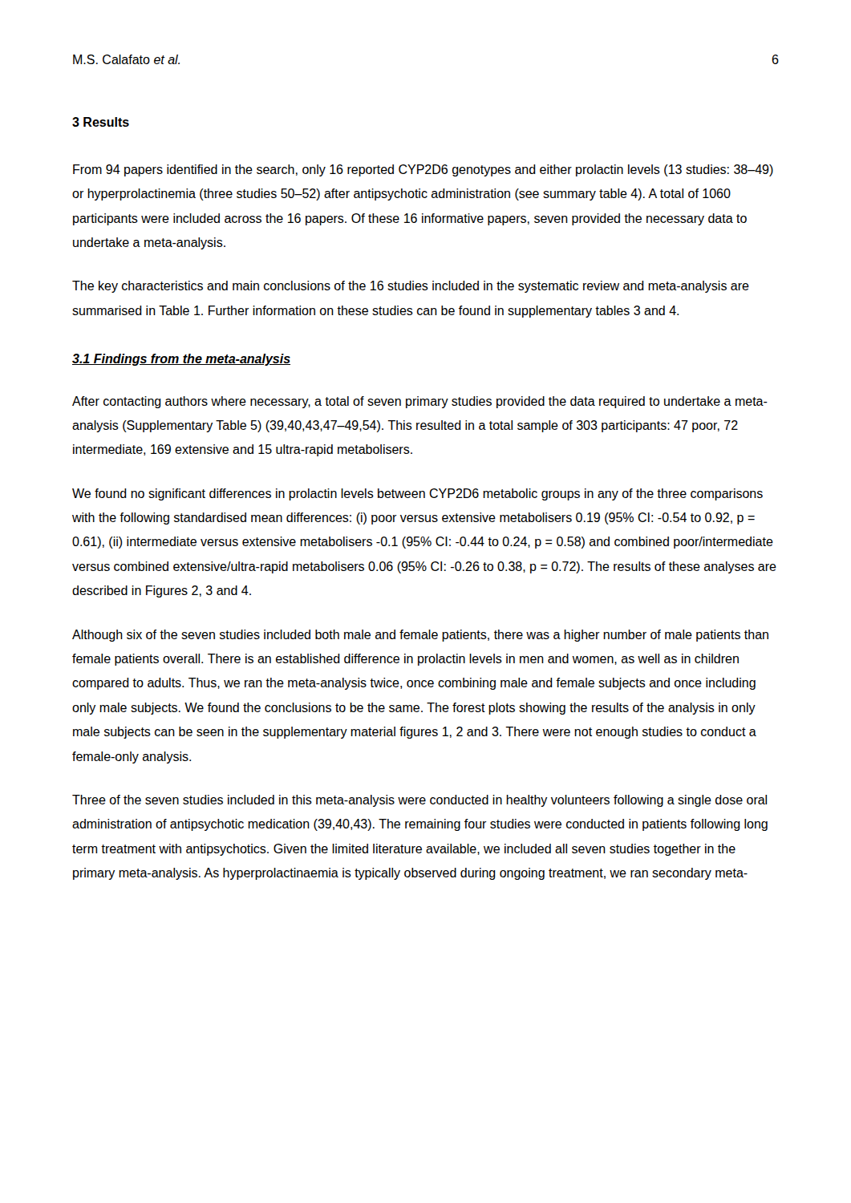M.S. Calafato et al. 6
3 Results
From 94 papers identified in the search, only 16 reported CYP2D6 genotypes and either prolactin levels (13 studies: 38–49) or hyperprolactinemia (three studies 50–52) after antipsychotic administration (see summary table 4). A total of 1060 participants were included across the 16 papers. Of these 16 informative papers, seven provided the necessary data to undertake a meta-analysis.
The key characteristics and main conclusions of the 16 studies included in the systematic review and meta-analysis are summarised in Table 1. Further information on these studies can be found in supplementary tables 3 and 4.
3.1 Findings from the meta-analysis
After contacting authors where necessary, a total of seven primary studies provided the data required to undertake a meta-analysis (Supplementary Table 5) (39,40,43,47–49,54). This resulted in a total sample of 303 participants: 47 poor, 72 intermediate, 169 extensive and 15 ultra-rapid metabolisers.
We found no significant differences in prolactin levels between CYP2D6 metabolic groups in any of the three comparisons with the following standardised mean differences: (i) poor versus extensive metabolisers 0.19 (95% CI: -0.54 to 0.92, p = 0.61), (ii) intermediate versus extensive metabolisers -0.1 (95% CI: -0.44 to 0.24, p = 0.58) and combined poor/intermediate versus combined extensive/ultra-rapid metabolisers 0.06 (95% CI: -0.26 to 0.38, p = 0.72). The results of these analyses are described in Figures 2, 3 and 4.
Although six of the seven studies included both male and female patients, there was a higher number of male patients than female patients overall. There is an established difference in prolactin levels in men and women, as well as in children compared to adults. Thus, we ran the meta-analysis twice, once combining male and female subjects and once including only male subjects. We found the conclusions to be the same. The forest plots showing the results of the analysis in only male subjects can be seen in the supplementary material figures 1, 2 and 3. There were not enough studies to conduct a female-only analysis.
Three of the seven studies included in this meta-analysis were conducted in healthy volunteers following a single dose oral administration of antipsychotic medication (39,40,43). The remaining four studies were conducted in patients following long term treatment with antipsychotics. Given the limited literature available, we included all seven studies together in the primary meta-analysis. As hyperprolactinaemia is typically observed during ongoing treatment, we ran secondary meta-